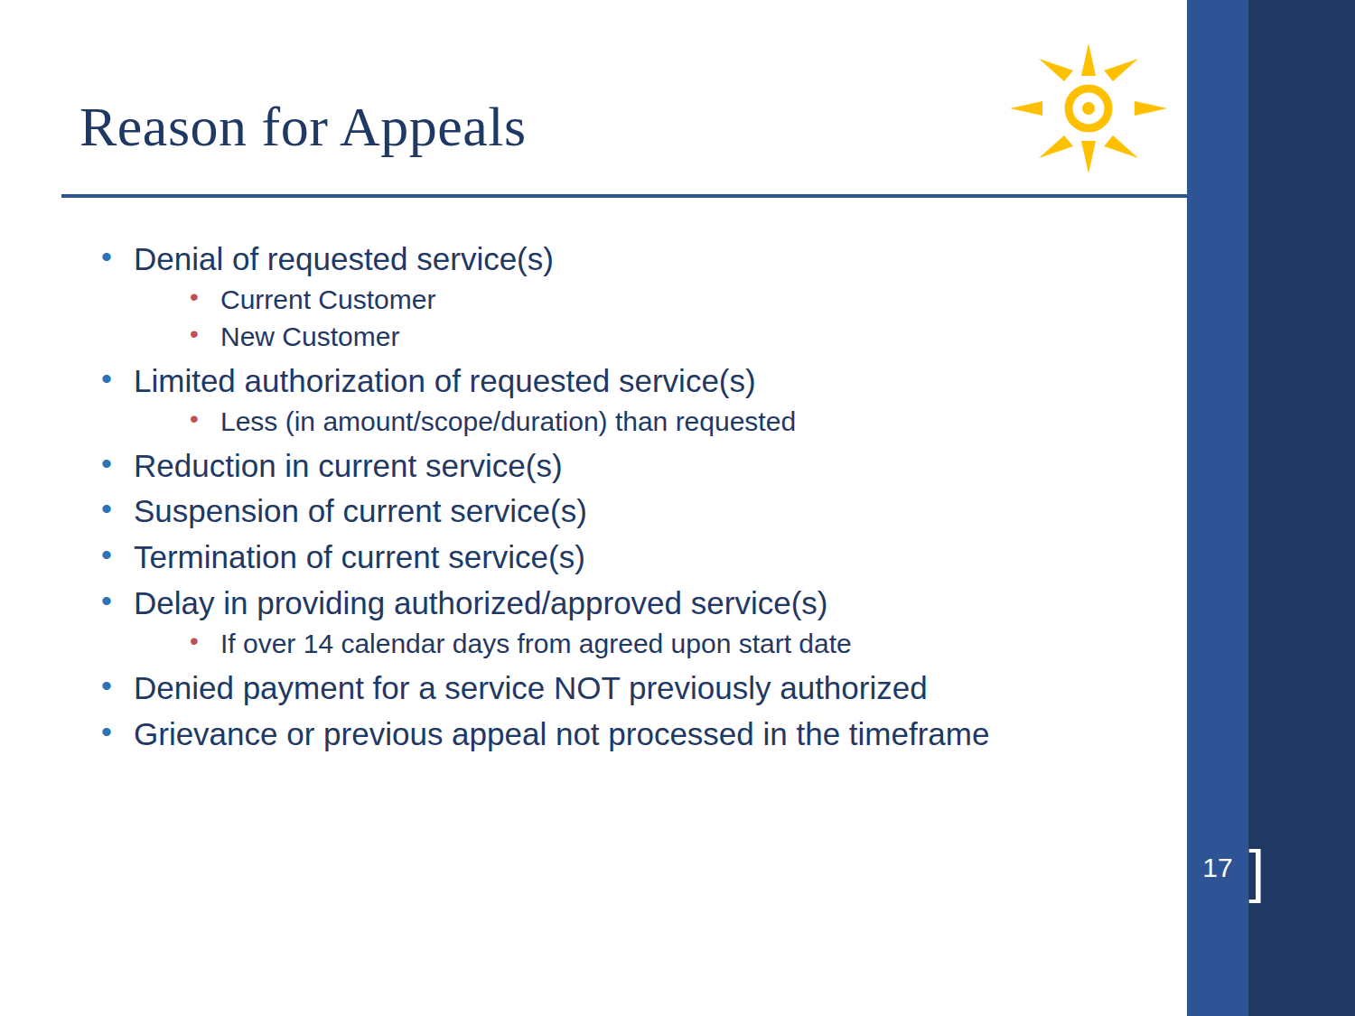Reason for Appeals
Denial of requested service(s)
Current Customer
New Customer
Limited authorization of requested service(s)
Less (in amount/scope/duration) than requested
Reduction in current service(s)
Suspension of current service(s)
Termination of current service(s)
Delay in providing authorized/approved service(s)
If over 14 calendar days from agreed upon start date
Denied payment for a service NOT previously authorized
Grievance or previous appeal not processed in the timeframe
[
17
]